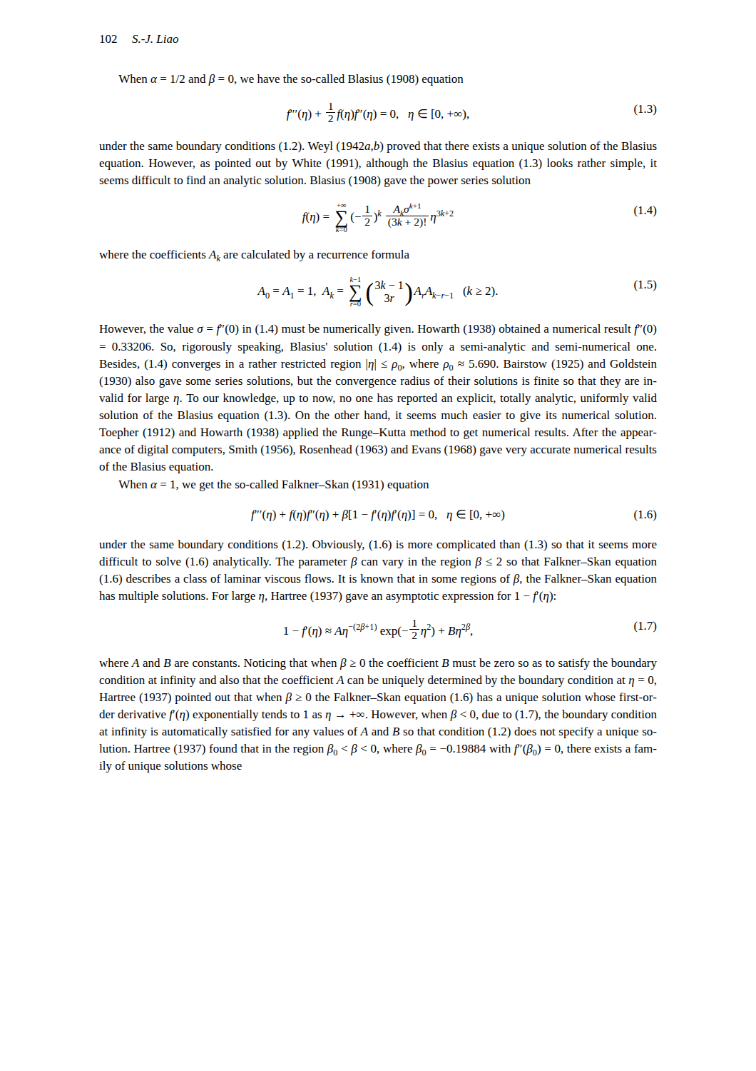102 S.-J. Liao
When α = 1/2 and β = 0, we have the so-called Blasius (1908) equation
f″′(η) + 12 f(η)f″(η) = 0, η ∈ [0, +∞), (1.3)
under the same boundary conditions (1.2). Weyl (1942a,b) proved that there exists a unique solution of the Blasius equation. However, as pointed out by White (1991), although the Blasius equation (1.3) looks rather simple, it seems difficult to find an analytic solution. Blasius (1908) gave the power series solution
f(η) = +∞∑k=0(−12)k Akσk+1(3k + 2)!η3k+2 (1.4)
where the coefficients Ak are calculated by a recurrence formula
A0 = A1 = 1, Ak = k−1∑r=0(3k − 13r) ArAk−r−1 (k ≥ 2). (1.5)
However, the value σ = f″(0) in (1.4) must be numerically given. Howarth (1938) obtained a numerical result f″(0) = 0.33206. So, rigorously speaking, Blasius' solution (1.4) is only a semi-analytic and semi-numerical one. Besides, (1.4) converges in a rather restricted region |η| ≤ ρ0, where ρ0 ≈ 5.690. Bairstow (1925) and Goldstein (1930) also gave some series solutions, but the convergence radius of their solutions is finite so that they are invalid for large η. To our knowledge, up to now, no one has reported an explicit, totally analytic, uniformly valid solution of the Blasius equation (1.3). On the other hand, it seems much easier to give its numerical solution. Toepher (1912) and Howarth (1938) applied the Runge–Kutta method to get numerical results. After the appearance of digital computers, Smith (1956), Rosenhead (1963) and Evans (1968) gave very accurate numerical results of the Blasius equation.
When α = 1, we get the so-called Falkner–Skan (1931) equation
f″′(η) + f(η)f″(η) + β[1 − f′(η)f′(η)] = 0, η ∈ [0, +∞) (1.6)
under the same boundary conditions (1.2). Obviously, (1.6) is more complicated than (1.3) so that it seems more difficult to solve (1.6) analytically. The parameter β can vary in the region β ≤ 2 so that Falkner–Skan equation (1.6) describes a class of laminar viscous flows. It is known that in some regions of β, the Falkner–Skan equation has multiple solutions. For large η, Hartree (1937) gave an asymptotic expression for 1 − f′(η):
1 − f′(η) ≈ Aη−(2β+1) exp(−12 η2) + Bη2β, (1.7)
where A and B are constants. Noticing that when β ≥ 0 the coefficient B must be zero so as to satisfy the boundary condition at infinity and also that the coefficient A can be uniquely determined by the boundary condition at η = 0, Hartree (1937) pointed out that when β ≥ 0 the Falkner–Skan equation (1.6) has a unique solution whose first-order derivative f′(η) exponentially tends to 1 as η → +∞. However, when β < 0, due to (1.7), the boundary condition at infinity is automatically satisfied for any values of A and B so that condition (1.2) does not specify a unique solution. Hartree (1937) found that in the region β0 < β < 0, where β0 = −0.19884 with f″(β0) = 0, there exists a family of unique solutions whose